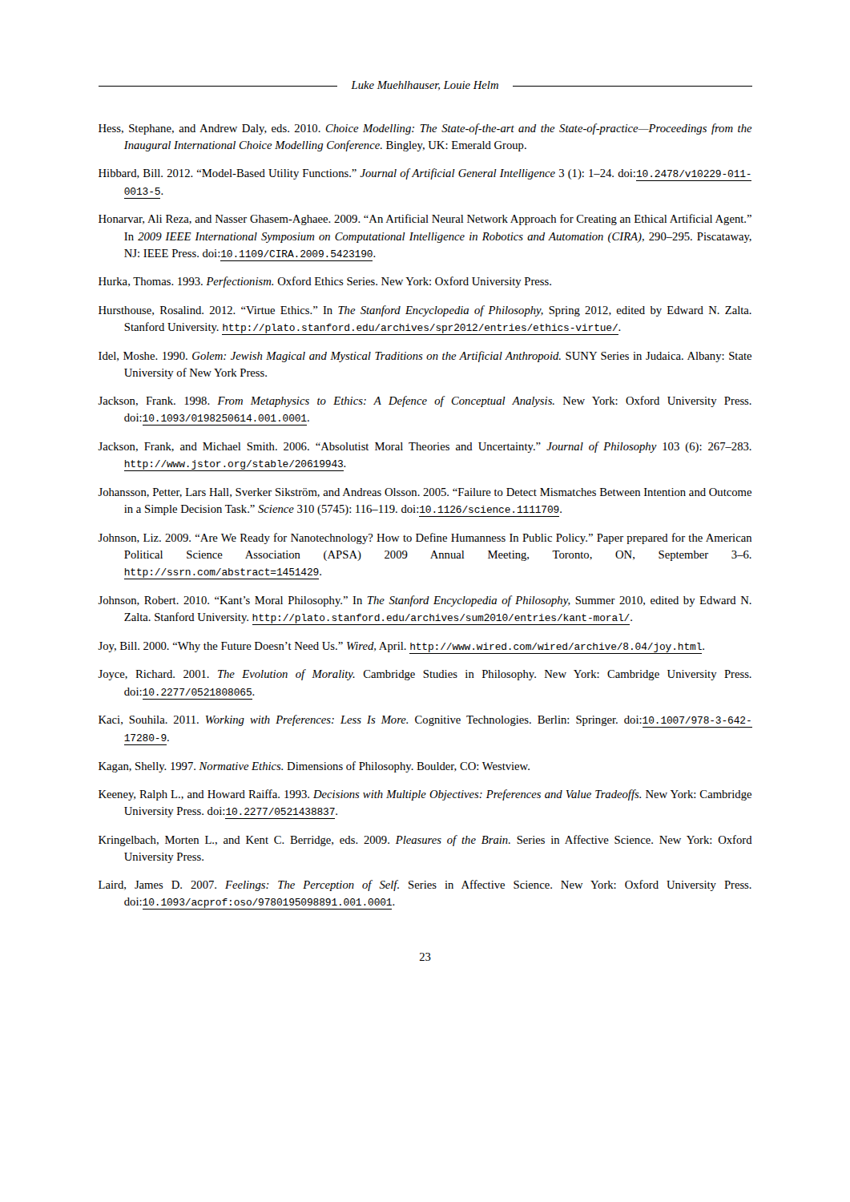Luke Muehlhauser, Louie Helm
Hess, Stephane, and Andrew Daly, eds. 2010. Choice Modelling: The State-of-the-art and the State-of-practice—Proceedings from the Inaugural International Choice Modelling Conference. Bingley, UK: Emerald Group.
Hibbard, Bill. 2012. “Model-Based Utility Functions.” Journal of Artificial General Intelligence 3 (1): 1–24. doi:10.2478/v10229-011-0013-5.
Honarvar, Ali Reza, and Nasser Ghasem-Aghaee. 2009. “An Artificial Neural Network Approach for Creating an Ethical Artificial Agent.” In 2009 IEEE International Symposium on Computational Intelligence in Robotics and Automation (CIRA), 290–295. Piscataway, NJ: IEEE Press. doi:10.1109/CIRA.2009.5423190.
Hurka, Thomas. 1993. Perfectionism. Oxford Ethics Series. New York: Oxford University Press.
Hursthouse, Rosalind. 2012. “Virtue Ethics.” In The Stanford Encyclopedia of Philosophy, Spring 2012, edited by Edward N. Zalta. Stanford University. http://plato.stanford.edu/archives/spr2012/entries/ethics-virtue/.
Idel, Moshe. 1990. Golem: Jewish Magical and Mystical Traditions on the Artificial Anthropoid. SUNY Series in Judaica. Albany: State University of New York Press.
Jackson, Frank. 1998. From Metaphysics to Ethics: A Defence of Conceptual Analysis. New York: Oxford University Press. doi:10.1093/0198250614.001.0001.
Jackson, Frank, and Michael Smith. 2006. “Absolutist Moral Theories and Uncertainty.” Journal of Philosophy 103 (6): 267–283. http://www.jstor.org/stable/20619943.
Johansson, Petter, Lars Hall, Sverker Sikström, and Andreas Olsson. 2005. “Failure to Detect Mismatches Between Intention and Outcome in a Simple Decision Task.” Science 310 (5745): 116–119. doi:10.1126/science.1111709.
Johnson, Liz. 2009. “Are We Ready for Nanotechnology? How to Define Humanness In Public Policy.” Paper prepared for the American Political Science Association (APSA) 2009 Annual Meeting, Toronto, ON, September 3–6. http://ssrn.com/abstract=1451429.
Johnson, Robert. 2010. “Kant’s Moral Philosophy.” In The Stanford Encyclopedia of Philosophy, Summer 2010, edited by Edward N. Zalta. Stanford University. http://plato.stanford.edu/archives/sum2010/entries/kant-moral/.
Joy, Bill. 2000. “Why the Future Doesn’t Need Us.” Wired, April. http://www.wired.com/wired/archive/8.04/joy.html.
Joyce, Richard. 2001. The Evolution of Morality. Cambridge Studies in Philosophy. New York: Cambridge University Press. doi:10.2277/0521808065.
Kaci, Souhila. 2011. Working with Preferences: Less Is More. Cognitive Technologies. Berlin: Springer. doi:10.1007/978-3-642-17280-9.
Kagan, Shelly. 1997. Normative Ethics. Dimensions of Philosophy. Boulder, CO: Westview.
Keeney, Ralph L., and Howard Raiffa. 1993. Decisions with Multiple Objectives: Preferences and Value Tradeoffs. New York: Cambridge University Press. doi:10.2277/0521438837.
Kringelbach, Morten L., and Kent C. Berridge, eds. 2009. Pleasures of the Brain. Series in Affective Science. New York: Oxford University Press.
Laird, James D. 2007. Feelings: The Perception of Self. Series in Affective Science. New York: Oxford University Press. doi:10.1093/acprof:oso/9780195098891.001.0001.
23